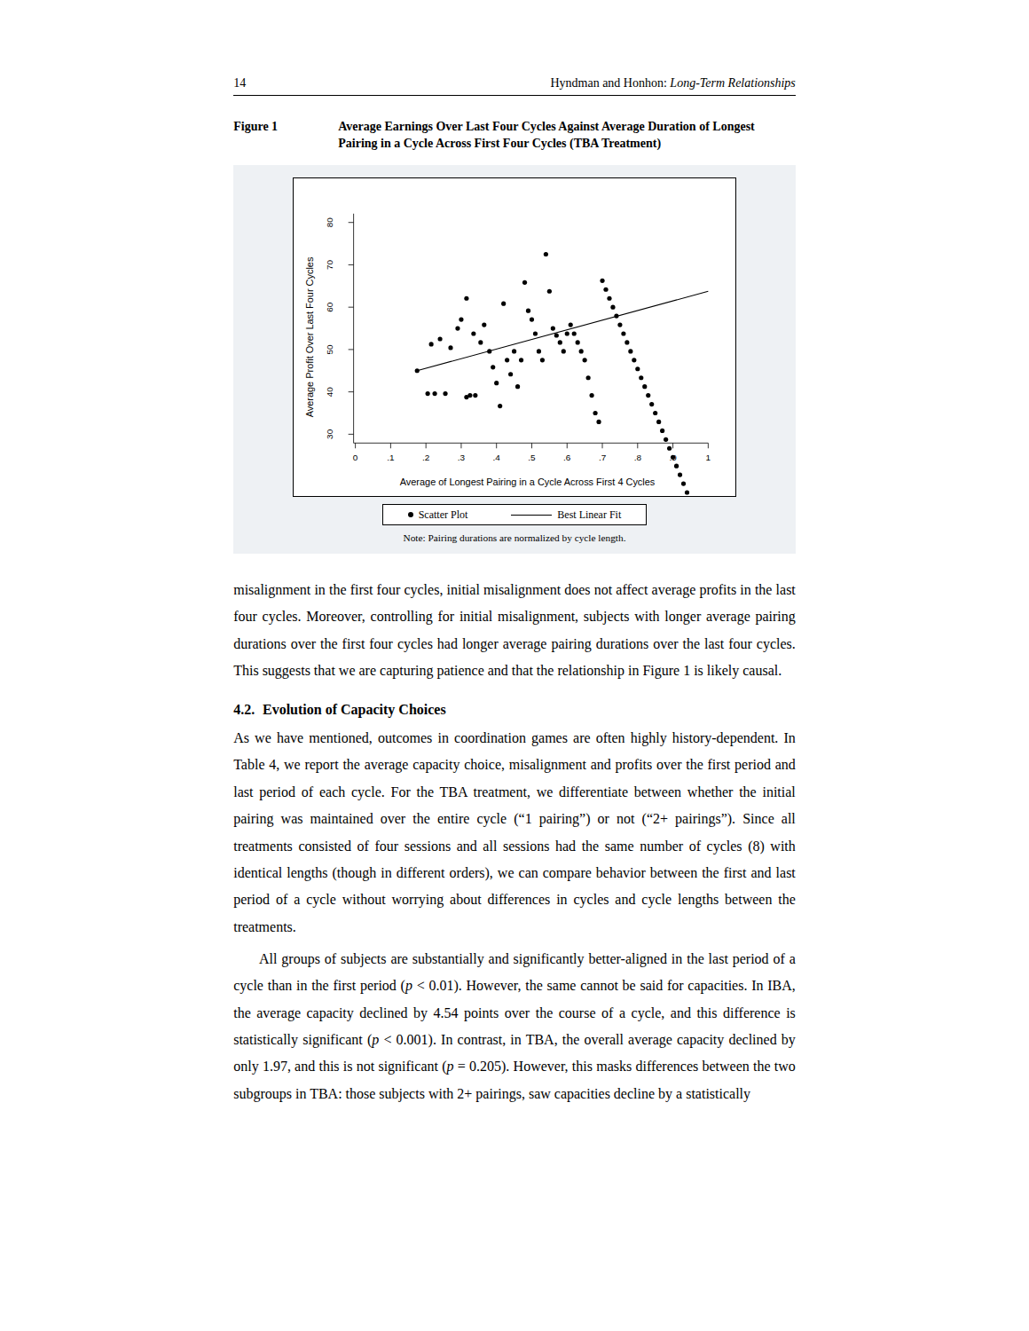14 Hyndman and Honhon: Long-Term Relationships
Figure 1
Average Earnings Over Last Four Cycles Against Average Duration of Longest Pairing in a Cycle Across First Four Cycles (TBA Treatment)
Average Profit Over Last Four Cycles Average of Longest Pairing in a Cycle Across First 4 Cycles 30 40 50 60 70 80 0 .1 .2 .3 .4 .5 .6 .7 .8 .9 1
Scatter Plot Best Linear Fit
Note: Pairing durations are normalized by cycle length.
misalignment in the first four cycles, initial misalignment does not affect average profits in the last four cycles. Moreover, controlling for initial misalignment, subjects with longer average pairing durations over the first four cycles had longer average pairing durations over the last four cycles. This suggests that we are capturing patience and that the relationship in Figure 1 is likely causal.
4.2. Evolution of Capacity Choices
As we have mentioned, outcomes in coordination games are often highly history-dependent. In Table 4, we report the average capacity choice, misalignment and profits over the first period and last period of each cycle. For the TBA treatment, we differentiate between whether the initial pairing was maintained over the entire cycle (“1 pairing”) or not (“2+ pairings”). Since all treatments consisted of four sessions and all sessions had the same number of cycles (8) with identical lengths (though in different orders), we can compare behavior between the first and last period of a cycle without worrying about differences in cycles and cycle lengths between the treatments.
All groups of subjects are substantially and significantly better-aligned in the last period of a cycle than in the first period (p < 0.01). However, the same cannot be said for capacities. In IBA, the average capacity declined by 4.54 points over the course of a cycle, and this difference is statistically significant (p < 0.001). In contrast, in TBA, the overall average capacity declined by only 1.97, and this is not significant (p = 0.205). However, this masks differences between the two subgroups in TBA: those subjects with 2+ pairings, saw capacities decline by a statistically